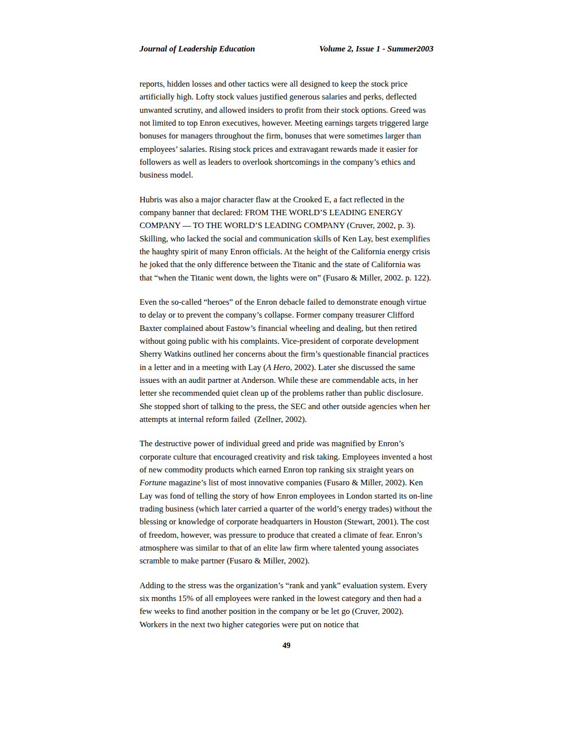Journal of Leadership Education Volume 2, Issue 1 - Summer2003
reports, hidden losses and other tactics were all designed to keep the stock price artificially high. Lofty stock values justified generous salaries and perks, deflected unwanted scrutiny, and allowed insiders to profit from their stock options. Greed was not limited to top Enron executives, however. Meeting earnings targets triggered large bonuses for managers throughout the firm, bonuses that were sometimes larger than employees’ salaries. Rising stock prices and extravagant rewards made it easier for followers as well as leaders to overlook shortcomings in the company’s ethics and business model.
Hubris was also a major character flaw at the Crooked E, a fact reflected in the company banner that declared: FROM THE WORLD’S LEADING ENERGY COMPANY — TO THE WORLD’S LEADING COMPANY (Cruver, 2002, p. 3). Skilling, who lacked the social and communication skills of Ken Lay, best exemplifies the haughty spirit of many Enron officials. At the height of the California energy crisis he joked that the only difference between the Titanic and the state of California was that “when the Titanic went down, the lights were on” (Fusaro & Miller, 2002. p. 122).
Even the so-called “heroes” of the Enron debacle failed to demonstrate enough virtue to delay or to prevent the company’s collapse. Former company treasurer Clifford Baxter complained about Fastow’s financial wheeling and dealing, but then retired without going public with his complaints. Vice-president of corporate development Sherry Watkins outlined her concerns about the firm’s questionable financial practices in a letter and in a meeting with Lay (A Hero, 2002). Later she discussed the same issues with an audit partner at Anderson. While these are commendable acts, in her letter she recommended quiet clean up of the problems rather than public disclosure. She stopped short of talking to the press, the SEC and other outside agencies when her attempts at internal reform failed (Zellner, 2002).
The destructive power of individual greed and pride was magnified by Enron’s corporate culture that encouraged creativity and risk taking. Employees invented a host of new commodity products which earned Enron top ranking six straight years on Fortune magazine’s list of most innovative companies (Fusaro & Miller, 2002). Ken Lay was fond of telling the story of how Enron employees in London started its on-line trading business (which later carried a quarter of the world’s energy trades) without the blessing or knowledge of corporate headquarters in Houston (Stewart, 2001). The cost of freedom, however, was pressure to produce that created a climate of fear. Enron’s atmosphere was similar to that of an elite law firm where talented young associates scramble to make partner (Fusaro & Miller, 2002).
Adding to the stress was the organization’s “rank and yank” evaluation system. Every six months 15% of all employees were ranked in the lowest category and then had a few weeks to find another position in the company or be let go (Cruver, 2002). Workers in the next two higher categories were put on notice that
49